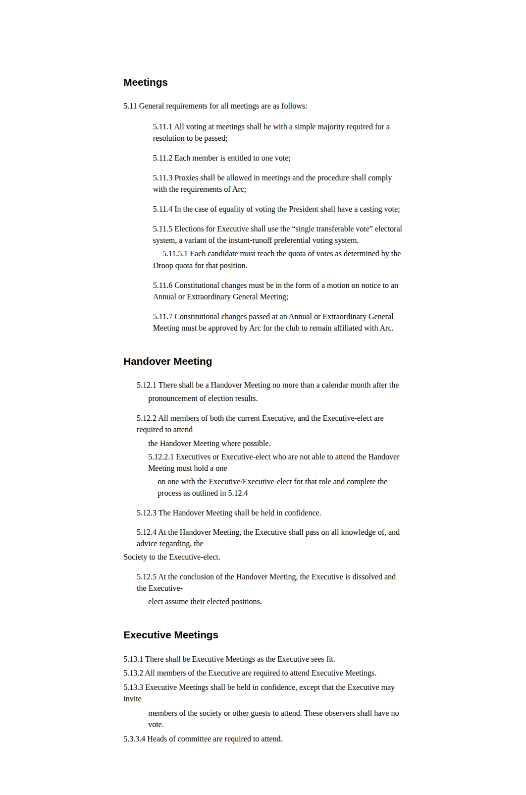Meetings
5.11 General requirements for all meetings are as follows:
5.11.1 All voting at meetings shall be with a simple majority required for a resolution to be passed;
5.11.2 Each member is entitled to one vote;
5.11.3 Proxies shall be allowed in meetings and the procedure shall comply with the requirements of Arc;
5.11.4 In the case of equality of voting the President shall have a casting vote;
5.11.5 Elections for Executive shall use the “single transferable vote” electoral system, a variant of the instant-runoff preferential voting system.
5.11.5.1 Each candidate must reach the quota of votes as determined by the Droop quota for that position.
5.11.6 Constitutional changes must be in the form of a motion on notice to an Annual or Extraordinary General Meeting;
5.11.7 Constitutional changes passed at an Annual or Extraordinary General Meeting must be approved by Arc for the club to remain affiliated with Arc.
Handover Meeting
5.12.1 There shall be a Handover Meeting no more than a calendar month after the
pronouncement of election results.
5.12.2 All members of both the current Executive, and the Executive-elect are required to attend
the Handover Meeting where possible.
5.12.2.1 Executives or Executive-elect who are not able to attend the Handover Meeting must hold a one
on one with the Executive/Executive-elect for that role and complete the process as outlined in 5.12.4
5.12.3 The Handover Meeting shall be held in confidence.
5.12.4 At the Handover Meeting, the Executive shall pass on all knowledge of, and advice regarding, the
Society to the Executive-elect.
5.12.5 At the conclusion of the Handover Meeting, the Executive is dissolved and the Executive-
elect assume their elected positions.
Executive Meetings
5.13.1 There shall be Executive Meetings as the Executive sees fit.
5.13.2 All members of the Executive are required to attend Executive Meetings.
5.13.3 Executive Meetings shall be held in confidence, except that the Executive may invite
members of the society or other guests to attend. These observers shall have no vote.
5.3.3.4 Heads of committee are required to attend.